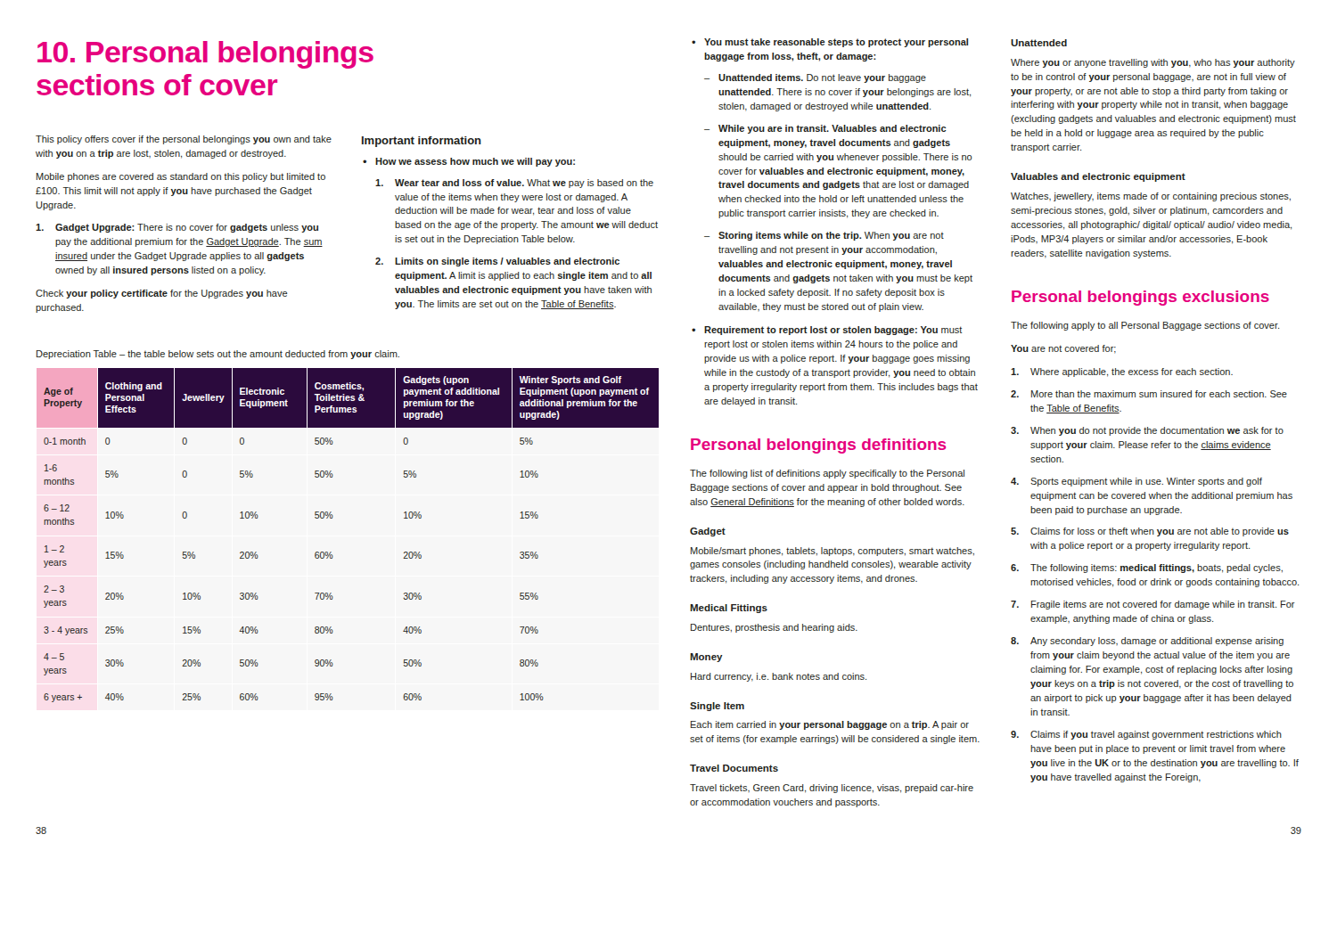10. Personal belongings
sections of cover
This policy offers cover if the personal belongings you own and take with you on a trip are lost, stolen, damaged or destroyed.
Mobile phones are covered as standard on this policy but limited to £100. This limit will not apply if you have purchased the Gadget Upgrade.
Gadget Upgrade: There is no cover for gadgets unless you pay the additional premium for the Gadget Upgrade. The sum insured under the Gadget Upgrade applies to all gadgets owned by all insured persons listed on a policy.
Check your policy certificate for the Upgrades you have purchased.
Important information
How we assess how much we will pay you:
Wear tear and loss of value. What we pay is based on the value of the items when they were lost or damaged. A deduction will be made for wear, tear and loss of value based on the age of the property. The amount we will deduct is set out in the Depreciation Table below.
Limits on single items / valuables and electronic equipment. A limit is applied to each single item and to all valuables and electronic equipment you have taken with you. The limits are set out on the Table of Benefits.
Depreciation Table – the table below sets out the amount deducted from your claim.
| Age of Property | Clothing and Personal Effects | Jewellery | Electronic Equipment | Cosmetics, Toiletries & Perfumes | Gadgets (upon payment of additional premium for the upgrade) | Winter Sports and Golf Equipment (upon payment of additional premium for the upgrade) |
| --- | --- | --- | --- | --- | --- | --- |
| 0-1 month | 0 | 0 | 0 | 50% | 0 | 5% |
| 1-6 months | 5% | 0 | 5% | 50% | 5% | 10% |
| 6 – 12 months | 10% | 0 | 10% | 50% | 10% | 15% |
| 1 – 2 years | 15% | 5% | 20% | 60% | 20% | 35% |
| 2 – 3 years | 20% | 10% | 30% | 70% | 30% | 55% |
| 3 - 4 years | 25% | 15% | 40% | 80% | 40% | 70% |
| 4 – 5 years | 30% | 20% | 50% | 90% | 50% | 80% |
| 6 years + | 40% | 25% | 60% | 95% | 60% | 100% |
You must take reasonable steps to protect your personal baggage from loss, theft, or damage:
Unattended items. Do not leave your baggage unattended. There is no cover if your belongings are lost, stolen, damaged or destroyed while unattended.
While you are in transit. Valuables and electronic equipment, money, travel documents and gadgets should be carried with you whenever possible. There is no cover for valuables and electronic equipment, money, travel documents and gadgets that are lost or damaged when checked into the hold or left unattended unless the public transport carrier insists, they are checked in.
Storing items while on the trip. When you are not travelling and not present in your accommodation, valuables and electronic equipment, money, travel documents and gadgets not taken with you must be kept in a locked safety deposit. If no safety deposit box is available, they must be stored out of plain view.
Requirement to report lost or stolen baggage: You must report lost or stolen items within 24 hours to the police and provide us with a police report. If your baggage goes missing while in the custody of a transport provider, you need to obtain a property irregularity report from them. This includes bags that are delayed in transit.
Personal belongings definitions
The following list of definitions apply specifically to the Personal Baggage sections of cover and appear in bold throughout. See also General Definitions for the meaning of other bolded words.
Gadget
Mobile/smart phones, tablets, laptops, computers, smart watches, games consoles (including handheld consoles), wearable activity trackers, including any accessory items, and drones.
Medical Fittings
Dentures, prosthesis and hearing aids.
Money
Hard currency, i.e. bank notes and coins.
Single Item
Each item carried in your personal baggage on a trip. A pair or set of items (for example earrings) will be considered a single item.
Travel Documents
Travel tickets, Green Card, driving licence, visas, prepaid car-hire or accommodation vouchers and passports.
Unattended
Where you or anyone travelling with you, who has your authority to be in control of your personal baggage, are not in full view of your property, or are not able to stop a third party from taking or interfering with your property while not in transit, when baggage (excluding gadgets and valuables and electronic equipment) must be held in a hold or luggage area as required by the public transport carrier.
Valuables and electronic equipment
Watches, jewellery, items made of or containing precious stones, semi-precious stones, gold, silver or platinum, camcorders and accessories, all photographic/ digital/ optical/ audio/ video media, iPods, MP3/4 players or similar and/or accessories, E-book readers, satellite navigation systems.
Personal belongings exclusions
The following apply to all Personal Baggage sections of cover.
You are not covered for;
Where applicable, the excess for each section.
More than the maximum sum insured for each section. See the Table of Benefits.
When you do not provide the documentation we ask for to support your claim. Please refer to the claims evidence section.
Sports equipment while in use. Winter sports and golf equipment can be covered when the additional premium has been paid to purchase an upgrade.
Claims for loss or theft when you are not able to provide us with a police report or a property irregularity report.
The following items: medical fittings, boats, pedal cycles, motorised vehicles, food or drink or goods containing tobacco.
Fragile items are not covered for damage while in transit. For example, anything made of china or glass.
Any secondary loss, damage or additional expense arising from your claim beyond the actual value of the item you are claiming for. For example, cost of replacing locks after losing your keys on a trip is not covered, or the cost of travelling to an airport to pick up your baggage after it has been delayed in transit.
Claims if you travel against government restrictions which have been put in place to prevent or limit travel from where you live in the UK or to the destination you are travelling to. If you have travelled against the Foreign,
38
39